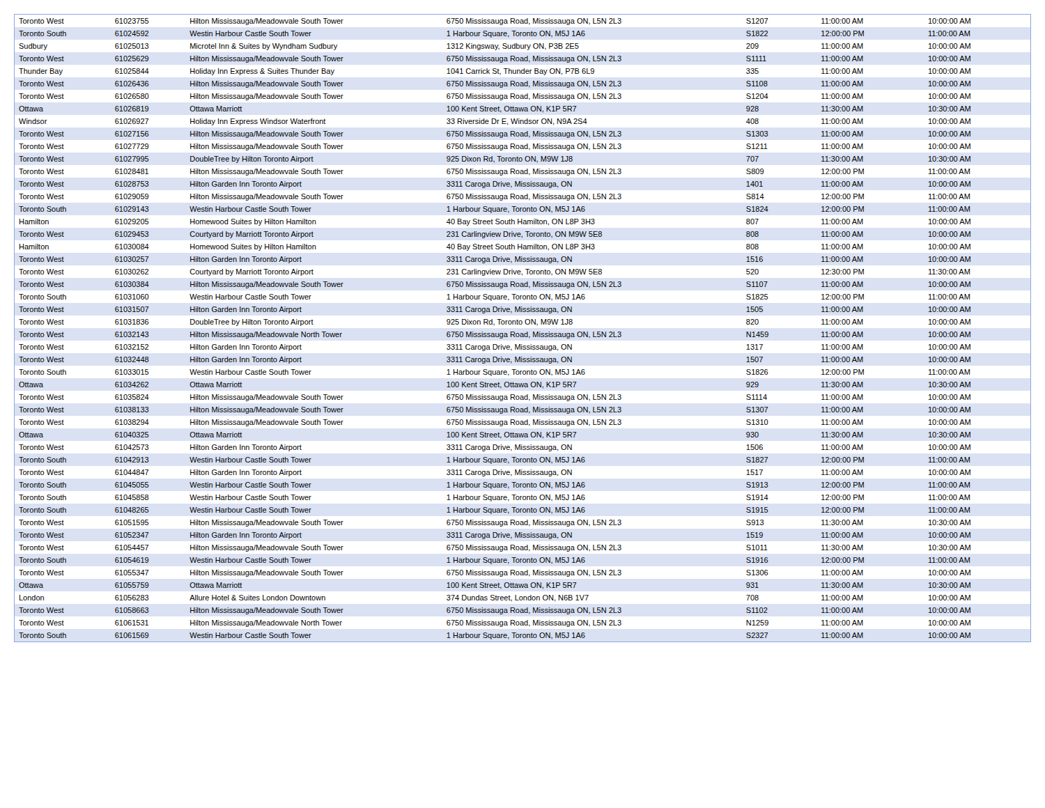| Toronto West | 61023755 | Hilton Mississauga/Meadowvale South Tower | 6750 Mississauga Road, Mississauga ON, L5N 2L3 | S1207 | 11:00:00 AM | 10:00:00 AM |
| Toronto South | 61024592 | Westin Harbour Castle South Tower | 1 Harbour Square, Toronto ON, M5J 1A6 | S1822 | 12:00:00 PM | 11:00:00 AM |
| Sudbury | 61025013 | Microtel Inn & Suites by Wyndham Sudbury | 1312 Kingsway, Sudbury ON, P3B 2E5 | 209 | 11:00:00 AM | 10:00:00 AM |
| Toronto West | 61025629 | Hilton Mississauga/Meadowvale South Tower | 6750 Mississauga Road, Mississauga ON, L5N 2L3 | S1111 | 11:00:00 AM | 10:00:00 AM |
| Thunder Bay | 61025844 | Holiday Inn Express & Suites Thunder Bay | 1041 Carrick St, Thunder Bay ON, P7B 6L9 | 335 | 11:00:00 AM | 10:00:00 AM |
| Toronto West | 61026436 | Hilton Mississauga/Meadowvale South Tower | 6750 Mississauga Road, Mississauga ON, L5N 2L3 | S1108 | 11:00:00 AM | 10:00:00 AM |
| Toronto West | 61026580 | Hilton Mississauga/Meadowvale South Tower | 6750 Mississauga Road, Mississauga ON, L5N 2L3 | S1204 | 11:00:00 AM | 10:00:00 AM |
| Ottawa | 61026819 | Ottawa Marriott | 100 Kent Street, Ottawa ON, K1P 5R7 | 928 | 11:30:00 AM | 10:30:00 AM |
| Windsor | 61026927 | Holiday Inn Express Windsor Waterfront | 33 Riverside Dr E, Windsor ON, N9A 2S4 | 408 | 11:00:00 AM | 10:00:00 AM |
| Toronto West | 61027156 | Hilton Mississauga/Meadowvale South Tower | 6750 Mississauga Road, Mississauga ON, L5N 2L3 | S1303 | 11:00:00 AM | 10:00:00 AM |
| Toronto West | 61027729 | Hilton Mississauga/Meadowvale South Tower | 6750 Mississauga Road, Mississauga ON, L5N 2L3 | S1211 | 11:00:00 AM | 10:00:00 AM |
| Toronto West | 61027995 | DoubleTree by Hilton Toronto Airport | 925 Dixon Rd, Toronto ON, M9W 1J8 | 707 | 11:30:00 AM | 10:30:00 AM |
| Toronto West | 61028481 | Hilton Mississauga/Meadowvale South Tower | 6750 Mississauga Road, Mississauga ON, L5N 2L3 | S809 | 12:00:00 PM | 11:00:00 AM |
| Toronto West | 61028753 | Hilton Garden Inn Toronto Airport | 3311 Caroga Drive, Mississauga, ON | 1401 | 11:00:00 AM | 10:00:00 AM |
| Toronto West | 61029059 | Hilton Mississauga/Meadowvale South Tower | 6750 Mississauga Road, Mississauga ON, L5N 2L3 | S814 | 12:00:00 PM | 11:00:00 AM |
| Toronto South | 61029143 | Westin Harbour Castle South Tower | 1 Harbour Square, Toronto ON, M5J 1A6 | S1824 | 12:00:00 PM | 11:00:00 AM |
| Hamilton | 61029205 | Homewood Suites by Hilton Hamilton | 40 Bay Street South Hamilton, ON L8P 3H3 | 807 | 11:00:00 AM | 10:00:00 AM |
| Toronto West | 61029453 | Courtyard by Marriott Toronto Airport | 231 Carlingview Drive, Toronto, ON M9W 5E8 | 808 | 11:00:00 AM | 10:00:00 AM |
| Hamilton | 61030084 | Homewood Suites by Hilton Hamilton | 40 Bay Street South Hamilton, ON L8P 3H3 | 808 | 11:00:00 AM | 10:00:00 AM |
| Toronto West | 61030257 | Hilton Garden Inn Toronto Airport | 3311 Caroga Drive, Mississauga, ON | 1516 | 11:00:00 AM | 10:00:00 AM |
| Toronto West | 61030262 | Courtyard by Marriott Toronto Airport | 231 Carlingview Drive, Toronto, ON M9W 5E8 | 520 | 12:30:00 PM | 11:30:00 AM |
| Toronto West | 61030384 | Hilton Mississauga/Meadowvale South Tower | 6750 Mississauga Road, Mississauga ON, L5N 2L3 | S1107 | 11:00:00 AM | 10:00:00 AM |
| Toronto South | 61031060 | Westin Harbour Castle South Tower | 1 Harbour Square, Toronto ON, M5J 1A6 | S1825 | 12:00:00 PM | 11:00:00 AM |
| Toronto West | 61031507 | Hilton Garden Inn Toronto Airport | 3311 Caroga Drive, Mississauga, ON | 1505 | 11:00:00 AM | 10:00:00 AM |
| Toronto West | 61031836 | DoubleTree by Hilton Toronto Airport | 925 Dixon Rd, Toronto ON, M9W 1J8 | 820 | 11:00:00 AM | 10:00:00 AM |
| Toronto West | 61032143 | Hilton Mississauga/Meadowvale North Tower | 6750 Mississauga Road, Mississauga ON, L5N 2L3 | N1459 | 11:00:00 AM | 10:00:00 AM |
| Toronto West | 61032152 | Hilton Garden Inn Toronto Airport | 3311 Caroga Drive, Mississauga, ON | 1317 | 11:00:00 AM | 10:00:00 AM |
| Toronto West | 61032448 | Hilton Garden Inn Toronto Airport | 3311 Caroga Drive, Mississauga, ON | 1507 | 11:00:00 AM | 10:00:00 AM |
| Toronto South | 61033015 | Westin Harbour Castle South Tower | 1 Harbour Square, Toronto ON, M5J 1A6 | S1826 | 12:00:00 PM | 11:00:00 AM |
| Ottawa | 61034262 | Ottawa Marriott | 100 Kent Street, Ottawa ON, K1P 5R7 | 929 | 11:30:00 AM | 10:30:00 AM |
| Toronto West | 61035824 | Hilton Mississauga/Meadowvale South Tower | 6750 Mississauga Road, Mississauga ON, L5N 2L3 | S1114 | 11:00:00 AM | 10:00:00 AM |
| Toronto West | 61038133 | Hilton Mississauga/Meadowvale South Tower | 6750 Mississauga Road, Mississauga ON, L5N 2L3 | S1307 | 11:00:00 AM | 10:00:00 AM |
| Toronto West | 61038294 | Hilton Mississauga/Meadowvale South Tower | 6750 Mississauga Road, Mississauga ON, L5N 2L3 | S1310 | 11:00:00 AM | 10:00:00 AM |
| Ottawa | 61040325 | Ottawa Marriott | 100 Kent Street, Ottawa ON, K1P 5R7 | 930 | 11:30:00 AM | 10:30:00 AM |
| Toronto West | 61042573 | Hilton Garden Inn Toronto Airport | 3311 Caroga Drive, Mississauga, ON | 1506 | 11:00:00 AM | 10:00:00 AM |
| Toronto South | 61042913 | Westin Harbour Castle South Tower | 1 Harbour Square, Toronto ON, M5J 1A6 | S1827 | 12:00:00 PM | 11:00:00 AM |
| Toronto West | 61044847 | Hilton Garden Inn Toronto Airport | 3311 Caroga Drive, Mississauga, ON | 1517 | 11:00:00 AM | 10:00:00 AM |
| Toronto South | 61045055 | Westin Harbour Castle South Tower | 1 Harbour Square, Toronto ON, M5J 1A6 | S1913 | 12:00:00 PM | 11:00:00 AM |
| Toronto South | 61045858 | Westin Harbour Castle South Tower | 1 Harbour Square, Toronto ON, M5J 1A6 | S1914 | 12:00:00 PM | 11:00:00 AM |
| Toronto South | 61048265 | Westin Harbour Castle South Tower | 1 Harbour Square, Toronto ON, M5J 1A6 | S1915 | 12:00:00 PM | 11:00:00 AM |
| Toronto West | 61051595 | Hilton Mississauga/Meadowvale South Tower | 6750 Mississauga Road, Mississauga ON, L5N 2L3 | S913 | 11:30:00 AM | 10:30:00 AM |
| Toronto West | 61052347 | Hilton Garden Inn Toronto Airport | 3311 Caroga Drive, Mississauga, ON | 1519 | 11:00:00 AM | 10:00:00 AM |
| Toronto West | 61054457 | Hilton Mississauga/Meadowvale South Tower | 6750 Mississauga Road, Mississauga ON, L5N 2L3 | S1011 | 11:30:00 AM | 10:30:00 AM |
| Toronto South | 61054619 | Westin Harbour Castle South Tower | 1 Harbour Square, Toronto ON, M5J 1A6 | S1916 | 12:00:00 PM | 11:00:00 AM |
| Toronto West | 61055347 | Hilton Mississauga/Meadowvale South Tower | 6750 Mississauga Road, Mississauga ON, L5N 2L3 | S1306 | 11:00:00 AM | 10:00:00 AM |
| Ottawa | 61055759 | Ottawa Marriott | 100 Kent Street, Ottawa ON, K1P 5R7 | 931 | 11:30:00 AM | 10:30:00 AM |
| London | 61056283 | Allure Hotel & Suites London Downtown | 374 Dundas Street, London ON, N6B 1V7 | 708 | 11:00:00 AM | 10:00:00 AM |
| Toronto West | 61058663 | Hilton Mississauga/Meadowvale South Tower | 6750 Mississauga Road, Mississauga ON, L5N 2L3 | S1102 | 11:00:00 AM | 10:00:00 AM |
| Toronto West | 61061531 | Hilton Mississauga/Meadowvale North Tower | 6750 Mississauga Road, Mississauga ON, L5N 2L3 | N1259 | 11:00:00 AM | 10:00:00 AM |
| Toronto South | 61061569 | Westin Harbour Castle South Tower | 1 Harbour Square, Toronto ON, M5J 1A6 | S2327 | 11:00:00 AM | 10:00:00 AM |